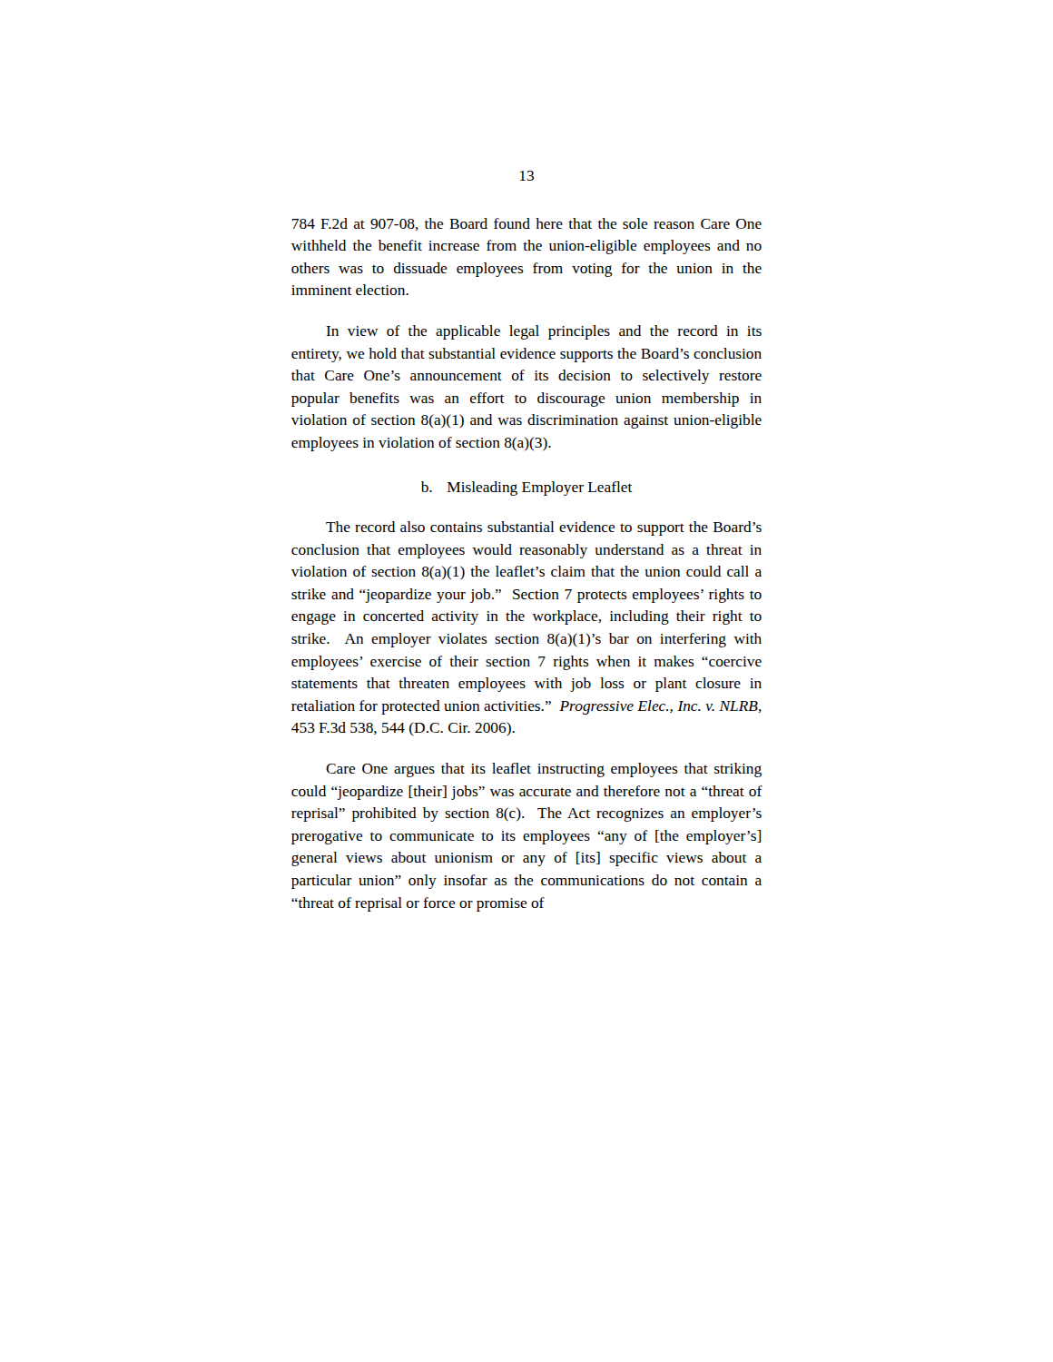13
784 F.2d at 907-08, the Board found here that the sole reason Care One withheld the benefit increase from the union-eligible employees and no others was to dissuade employees from voting for the union in the imminent election.
In view of the applicable legal principles and the record in its entirety, we hold that substantial evidence supports the Board’s conclusion that Care One’s announcement of its decision to selectively restore popular benefits was an effort to discourage union membership in violation of section 8(a)(1) and was discrimination against union-eligible employees in violation of section 8(a)(3).
b. Misleading Employer Leaflet
The record also contains substantial evidence to support the Board’s conclusion that employees would reasonably understand as a threat in violation of section 8(a)(1) the leaflet’s claim that the union could call a strike and “jeopardize your job.” Section 7 protects employees’ rights to engage in concerted activity in the workplace, including their right to strike. An employer violates section 8(a)(1)’s bar on interfering with employees’ exercise of their section 7 rights when it makes “coercive statements that threaten employees with job loss or plant closure in retaliation for protected union activities.” Progressive Elec., Inc. v. NLRB, 453 F.3d 538, 544 (D.C. Cir. 2006).
Care One argues that its leaflet instructing employees that striking could “jeopardize [their] jobs” was accurate and therefore not a “threat of reprisal” prohibited by section 8(c). The Act recognizes an employer’s prerogative to communicate to its employees “any of [the employer’s] general views about unionism or any of [its] specific views about a particular union” only insofar as the communications do not contain a “threat of reprisal or force or promise of